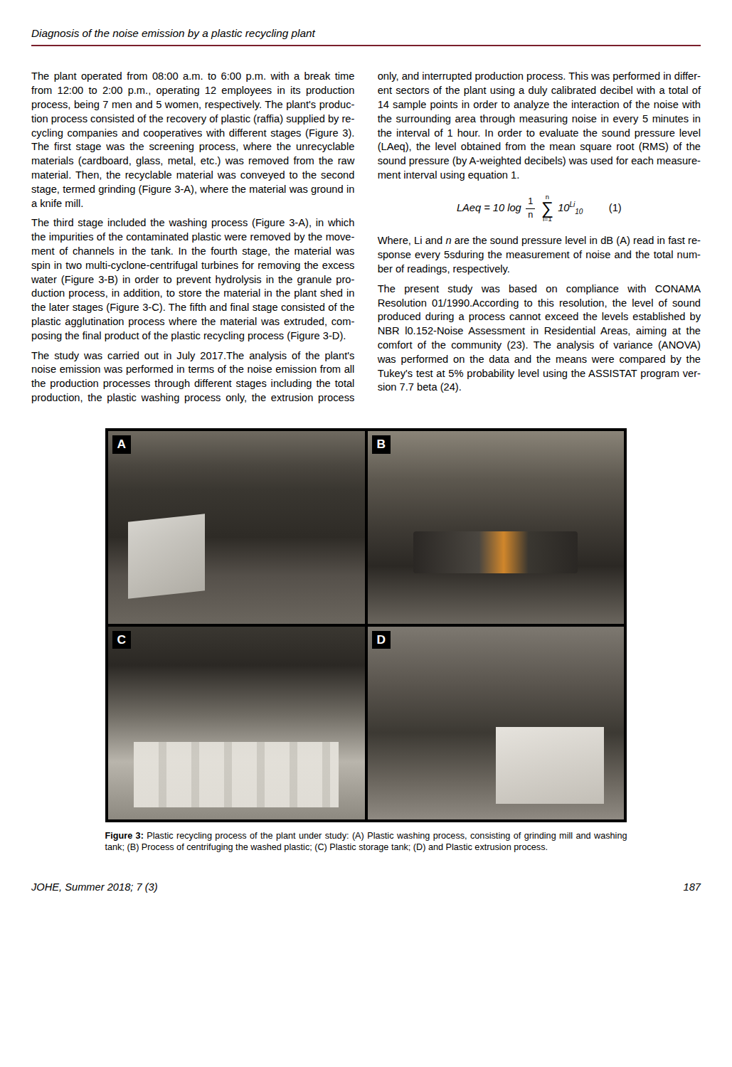Diagnosis of the noise emission by a plastic recycling plant
The plant operated from 08:00 a.m. to 6:00 p.m. with a break time from 12:00 to 2:00 p.m., operating 12 employees in its production process, being 7 men and 5 women, respectively. The plant's production process consisted of the recovery of plastic (raffia) supplied by recycling companies and cooperatives with different stages (Figure 3). The first stage was the screening process, where the unrecyclable materials (cardboard, glass, metal, etc.) was removed from the raw material. Then, the recyclable material was conveyed to the second stage, termed grinding (Figure 3-A), where the material was ground in a knife mill.
The third stage included the washing process (Figure 3-A), in which the impurities of the contaminated plastic were removed by the movement of channels in the tank. In the fourth stage, the material was spin in two multi-cyclone-centrifugal turbines for removing the excess water (Figure 3-B) in order to prevent hydrolysis in the granule production process, in addition, to store the material in the plant shed in the later stages (Figure 3-C). The fifth and final stage consisted of the plastic agglutination process where the material was extruded, composing the final product of the plastic recycling process (Figure 3-D).
The study was carried out in July 2017.The analysis of the plant's noise emission was performed in terms of the noise emission from all the production processes through different stages including the total production, the plastic washing process only, the extrusion process only, and interrupted production process. This was performed in different sectors of the plant using a duly calibrated decibel with a total of 14 sample points in order to analyze the interaction of the noise with the surrounding area through measuring noise in every 5 minutes in the interval of 1 hour. In order to evaluate the sound pressure level (LAeq), the level obtained from the mean square root (RMS) of the sound pressure (by A-weighted decibels) was used for each measurement interval using equation 1.
LAeq = 10 log 1 n n ∑ i=1 10Li10 (1)
Where, Li and n are the sound pressure level in dB (A) read in fast response every 5sduring the measurement of noise and the total number of readings, respectively.
The present study was based on compliance with CONAMA Resolution 01/1990.According to this resolution, the level of sound produced during a process cannot exceed the levels established by NBR l0.152-Noise Assessment in Residential Areas, aiming at the comfort of the community (23). The analysis of variance (ANOVA) was performed on the data and the means were compared by the Tukey's test at 5% probability level using the ASSISTAT program version 7.7 beta (24).
A
B
C
D
Figure 3: Plastic recycling process of the plant under study: (A) Plastic washing process, consisting of grinding mill and washing tank; (B) Process of centrifuging the washed plastic; (C) Plastic storage tank; (D) and Plastic extrusion process.
JOHE, Summer 2018; 7 (3) 187